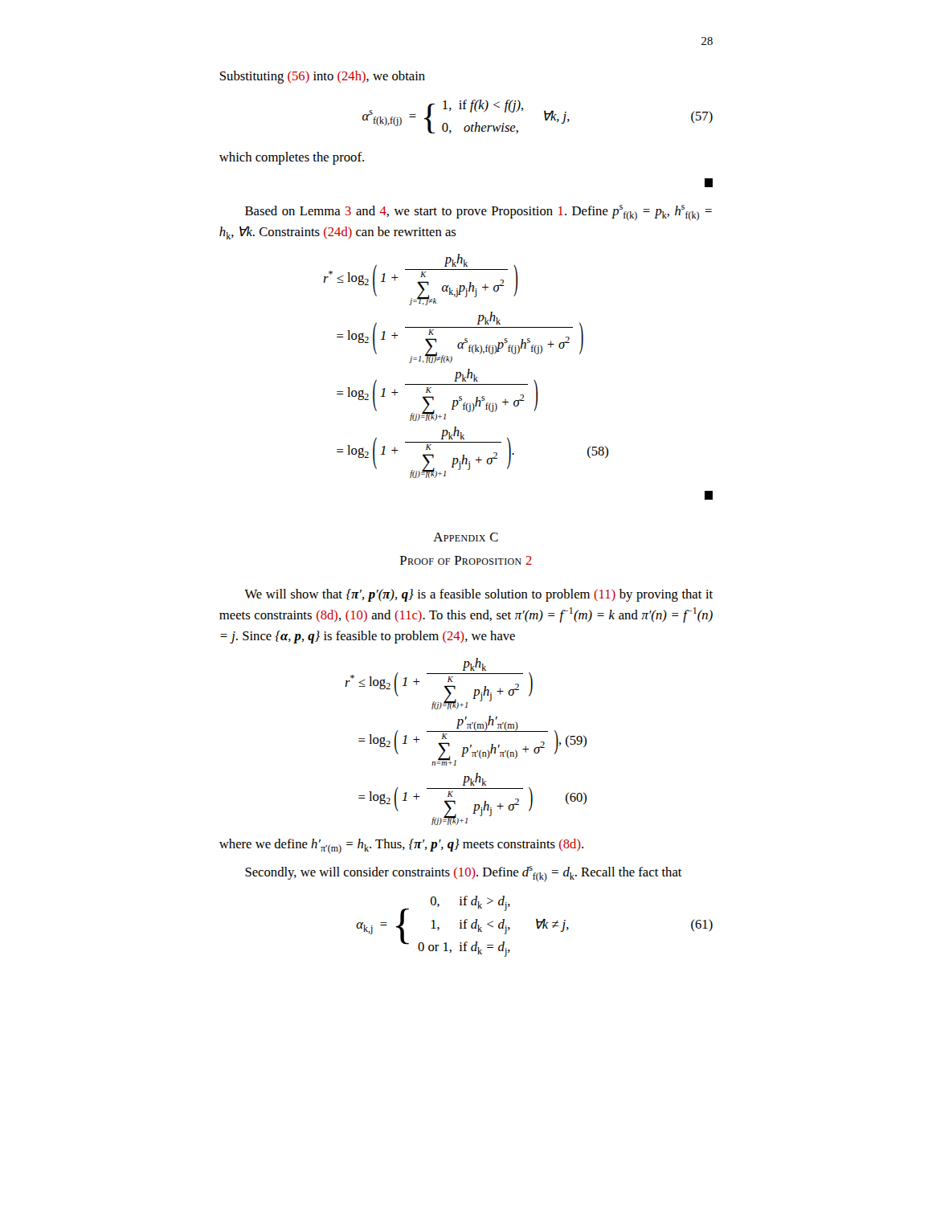28
Substituting (56) into (24h), we obtain
αsf(k),f(j) = {
| 1, | if f(k) < f(j) , |
| 0, | otherwise , |
∀k, j,
(57)
which completes the proof.
Based on Lemma 3 and 4, we start to prove Proposition 1. Define psf(k) = pk, hsf(k) = hk, ∀k. Constraints (24d) can be rewritten as
| r * | ≤ | log 2 ( 1 + p k h k K ∑ j=1, j≠k α k,j p j h j + σ 2 ) | |
| | = | log 2 ( 1 + p k h k K ∑ j=1, f(j)≠f(k) α s f(k),f(j) p s f(j) h s f(j) + σ 2 ) | |
| | = | log 2 ( 1 + p k h k K ∑ f(j)=f(k)+1 p s f(j) h s f(j) + σ 2 ) | |
| | = | log 2 ( 1 + p k h k K ∑ f(j)=f(k)+1 p j h j + σ 2 ) . | (58) |
Appendix C
Proof of Proposition 2
We will show that {π′, p′(π), q} is a feasible solution to problem (11) by proving that it meets constraints (8d), (10) and (11c). To this end, set π′(m) = f−1(m) = k and π′(n) = f−1(n) = j. Since {α, p, q} is feasible to problem (24), we have
| r * | ≤ | log 2 ( 1 + p k h k K ∑ f(j)=f(k)+1 p j h j + σ 2 ) | |
| | = | log 2 ( 1 + p′ π′(m) h′ π′(m) K ∑ n=m+1 p′ π′(n) h′ π′(n) + σ 2 ) , | (59) |
| | = | log 2 ( 1 + p k h k K ∑ f(j)=f(k)+1 p j h j + σ 2 ) | (60) |
where we define h′π′(m) = hk. Thus, {π′, p′, q} meets constraints (8d).
Secondly, we will consider constraints (10). Define dsf(k) = dk. Recall the fact that
αk,j = {
| 0, | if d k > d j , | |
| 1, | if d k < d j , | ∀k ≠ j , |
| 0 or 1, | if d k = d j , | |
(61)